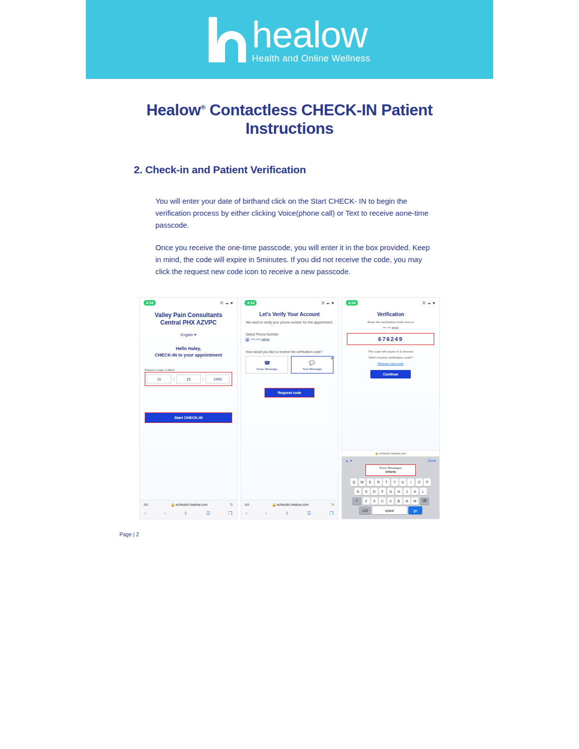healow Health and Online Wellness
Healow® Contactless CHECK-IN Patient Instructions
2. Check-in and Patient Verification
You will enter your date of birthand click on the Start CHECK- IN to begin the verification process by either clicking Voice(phone call) or Text to receive aone-time passcode.
Once you receive the one-time passcode, you will enter it in the box provided. Keep in mind, the code will expire in 5minutes. If you did not receive the code, you may click the request new code icon to receive a new passcode.
4:14 ☰ ☁ ■
Valley Pain Consultants
Central PHX AZVPC
English ▾
Hello Haley,
CHECK-IN to your appointment
Patient's Date of Birth
11
/
15
/
1990
Start CHECK-IN
AA 🔒 echeckin.healow.com ↻
‹ › ⇧ ☰ ❐
4:14 ☰ ☁ ■
Let's Verify Your Account
We need to verify your phone number for this appointment.
Select Phone Number
***-***-8696
How would you like to receive the verification code?
☎ Voice Message
✓ 💬 Text Message
Request code
AA 🔒 echeckin.healow.com ↻
‹ › ⇧ ☰ ❐
4:14 ☰ ☁ ■
Verification
Enter the verification code sent to
***-***-8696
676249
The code will expire in 5 minutes
Didn't receive verification code?
Request new code
Continue
🔒 echeckin.healow.com
▲ ▼ Done
From Messages
676249
Q
W
E
R
T
Y
U
I
O
P
A
S
D
F
G
H
J
K
L
⇧
Z
X
C
V
B
N
M
⌫
123
space
go
Page | 2